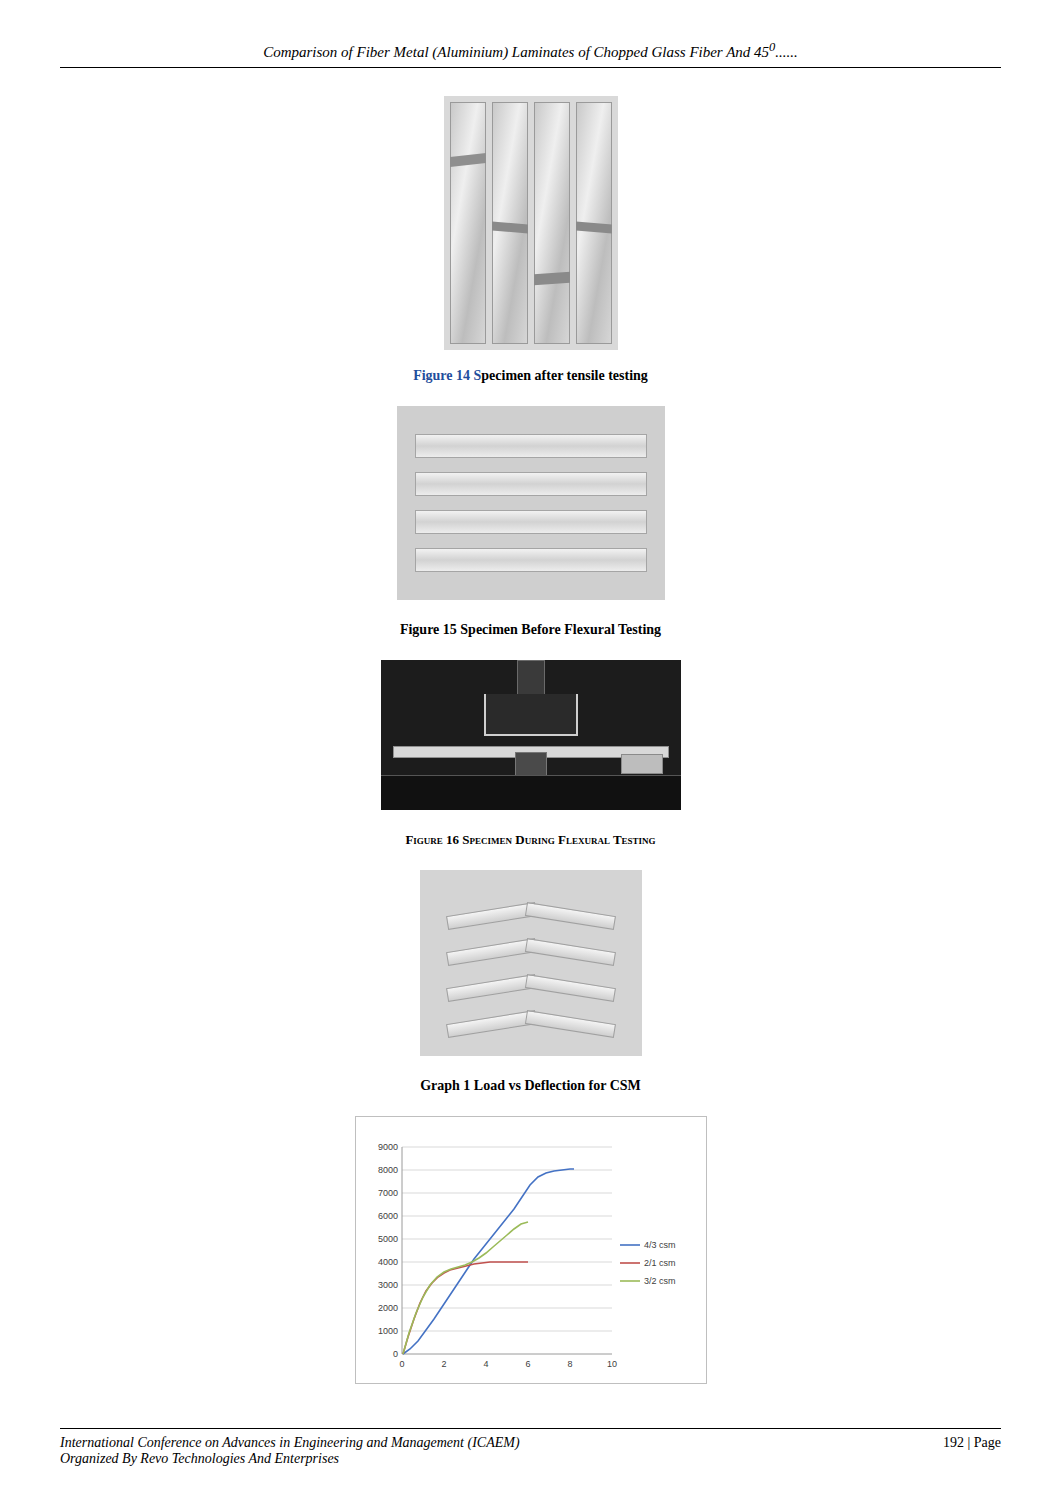Comparison of Fiber Metal (Aluminium) Laminates of Chopped Glass Fiber And 450......
Figure 14 Specimen after tensile testing
Figure 15 Specimen Before Flexural Testing
Figure 16 Specimen During Flexural Testing
Graph 1 Load vs Deflection for CSM
9000 8000 7000 6000 5000 4000 3000 2000 1000 0 0 2 4 6 8 10 4/3 csm 2/1 csm 3/2 csm
International Conference on Advances in Engineering and Management (ICAEM)
Organized By Revo Technologies And Enterprises
192 | Page